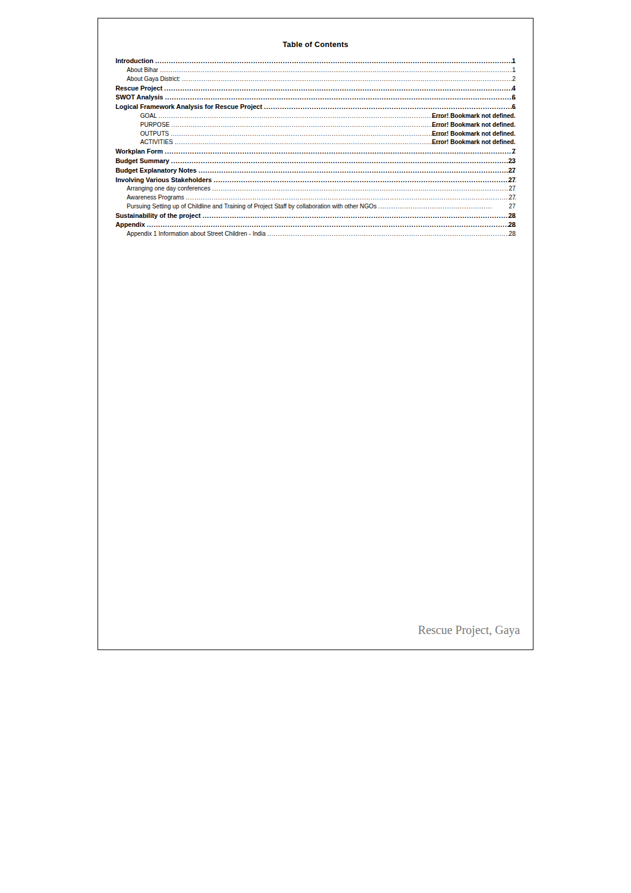Table of Contents
1 Introduction .................................................................................................................................................................................................
1 About Bihar .........................................................................................................................................................................................................
2 About Gaya District: ..............................................................................................................................................................................................
4 Rescue Project .........................................................................................................................................................................................
6 SWOT Analysis .........................................................................................................................................................................................
6 Logical Framework Analysis for Rescue Project .................................................................................................................................
Error! Bookmark not defined. GOAL .........................................................................................................................................
Error! Bookmark not defined. PURPOSE .................................................................................................................................
Error! Bookmark not defined. OUTPUTS .................................................................................................................................
Error! Bookmark not defined. ACTIVITIES .............................................................................................................................
7 Workplan Form .........................................................................................................................................................................................
23 Budget Summary ...................................................................................................................................................................................
27 Budget Explanatory Notes .................................................................................................................................................................
27 Involving Various Stakeholders .........................................................................................................................................................
27 Arranging one day conferences .................................................................................................................................................................
27 Awareness Programs .............................................................................................................................................................................
27 Pursuing Setting up of Childline and Training of Project Staff by collaboration with other NGOs .....................................................
28 Sustainability of the project ...............................................................................................................................................................
28 Appendix .................................................................................................................................................................................................
28 Appendix 1 Information about Street Children - India .............................................................................................................................
Rescue Project, Gaya